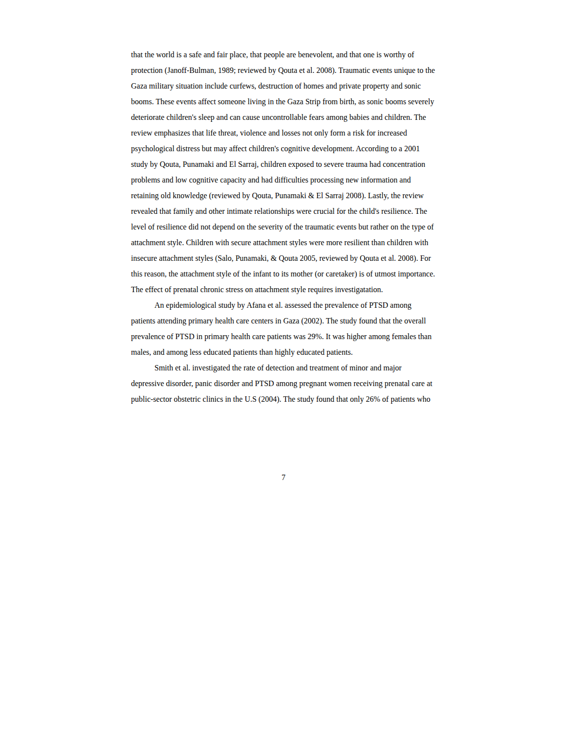that the world is a safe and fair place, that people are benevolent, and that one is worthy of protection (Janoff-Bulman, 1989; reviewed by Qouta et al. 2008). Traumatic events unique to the Gaza military situation include curfews, destruction of homes and private property and sonic booms. These events affect someone living in the Gaza Strip from birth, as sonic booms severely deteriorate children's sleep and can cause uncontrollable fears among babies and children. The review emphasizes that life threat, violence and losses not only form a risk for increased psychological distress but may affect children's cognitive development. According to a 2001 study by Qouta, Punamaki and El Sarraj, children exposed to severe trauma had concentration problems and low cognitive capacity and had difficulties processing new information and retaining old knowledge (reviewed by Qouta, Punamaki & El Sarraj 2008). Lastly, the review revealed that family and other intimate relationships were crucial for the child's resilience. The level of resilience did not depend on the severity of the traumatic events but rather on the type of attachment style. Children with secure attachment styles were more resilient than children with insecure attachment styles (Salo, Punamaki, & Qouta 2005, reviewed by Qouta et al. 2008). For this reason, the attachment style of the infant to its mother (or caretaker) is of utmost importance. The effect of prenatal chronic stress on attachment style requires investigatation.
An epidemiological study by Afana et al. assessed the prevalence of PTSD among patients attending primary health care centers in Gaza (2002). The study found that the overall prevalence of PTSD in primary health care patients was 29%. It was higher among females than males, and among less educated patients than highly educated patients.
Smith et al. investigated the rate of detection and treatment of minor and major depressive disorder, panic disorder and PTSD among pregnant women receiving prenatal care at public-sector obstetric clinics in the U.S (2004). The study found that only 26% of patients who
7